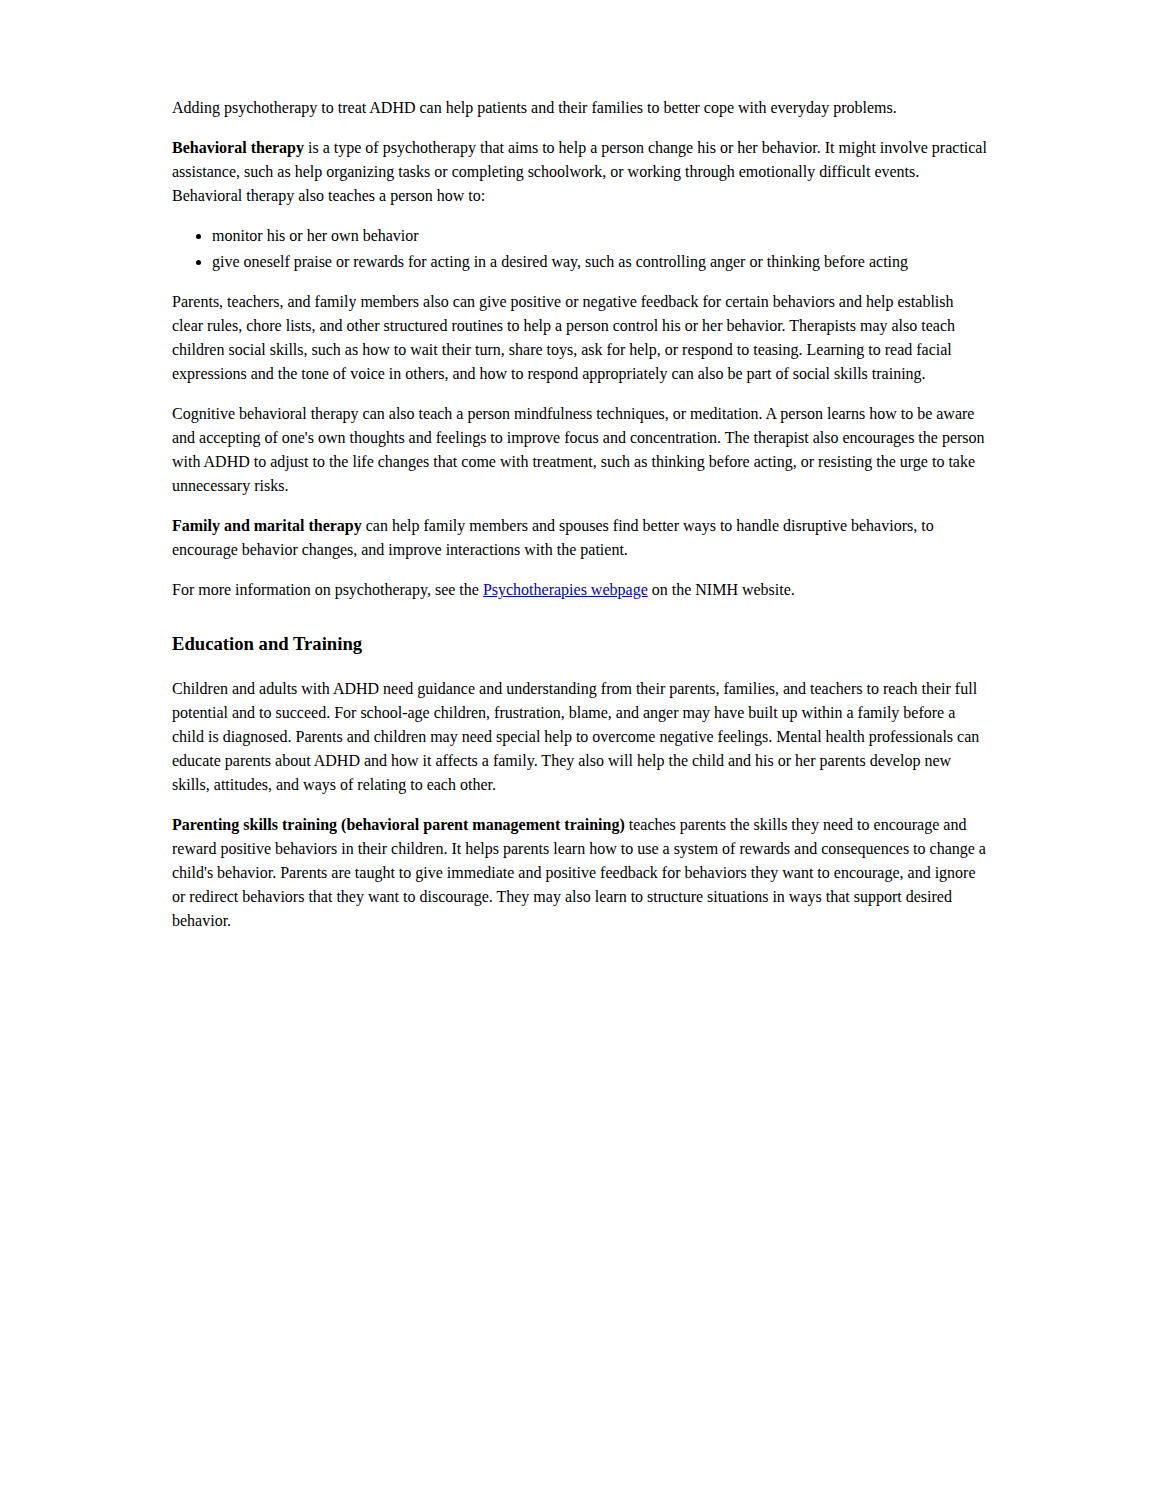Adding psychotherapy to treat ADHD can help patients and their families to better cope with everyday problems.
Behavioral therapy is a type of psychotherapy that aims to help a person change his or her behavior. It might involve practical assistance, such as help organizing tasks or completing schoolwork, or working through emotionally difficult events. Behavioral therapy also teaches a person how to:
monitor his or her own behavior
give oneself praise or rewards for acting in a desired way, such as controlling anger or thinking before acting
Parents, teachers, and family members also can give positive or negative feedback for certain behaviors and help establish clear rules, chore lists, and other structured routines to help a person control his or her behavior. Therapists may also teach children social skills, such as how to wait their turn, share toys, ask for help, or respond to teasing. Learning to read facial expressions and the tone of voice in others, and how to respond appropriately can also be part of social skills training.
Cognitive behavioral therapy can also teach a person mindfulness techniques, or meditation. A person learns how to be aware and accepting of one's own thoughts and feelings to improve focus and concentration. The therapist also encourages the person with ADHD to adjust to the life changes that come with treatment, such as thinking before acting, or resisting the urge to take unnecessary risks.
Family and marital therapy can help family members and spouses find better ways to handle disruptive behaviors, to encourage behavior changes, and improve interactions with the patient.
For more information on psychotherapy, see the Psychotherapies webpage on the NIMH website.
Education and Training
Children and adults with ADHD need guidance and understanding from their parents, families, and teachers to reach their full potential and to succeed. For school-age children, frustration, blame, and anger may have built up within a family before a child is diagnosed. Parents and children may need special help to overcome negative feelings. Mental health professionals can educate parents about ADHD and how it affects a family. They also will help the child and his or her parents develop new skills, attitudes, and ways of relating to each other.
Parenting skills training (behavioral parent management training) teaches parents the skills they need to encourage and reward positive behaviors in their children. It helps parents learn how to use a system of rewards and consequences to change a child's behavior. Parents are taught to give immediate and positive feedback for behaviors they want to encourage, and ignore or redirect behaviors that they want to discourage. They may also learn to structure situations in ways that support desired behavior.